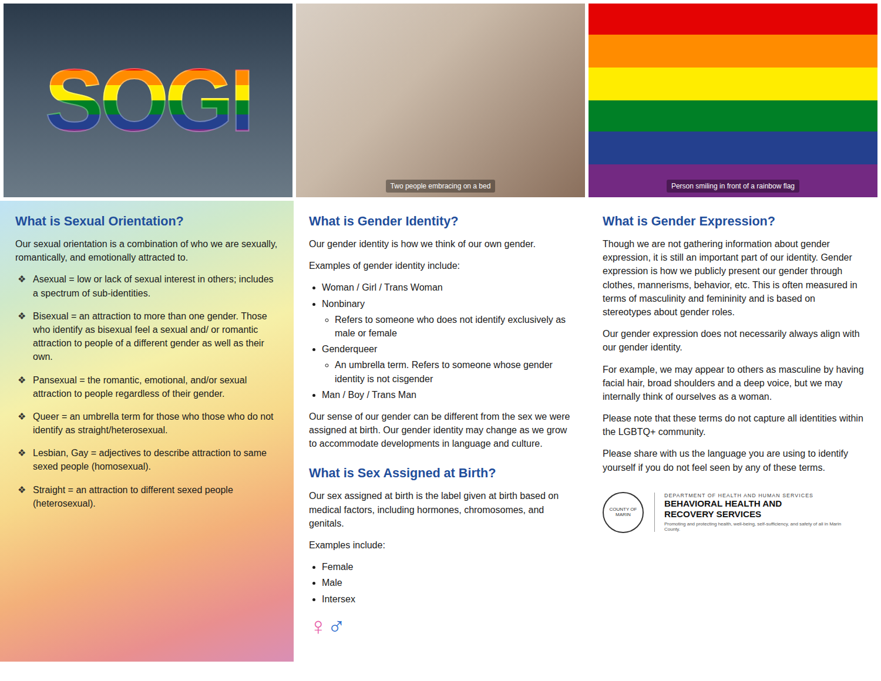SOGI
Two people embracing on a bed
Person smiling in front of a rainbow flag
What is Sexual Orientation?
Our sexual orientation is a combination of who we are sexually, romantically, and emotionally attracted to.
Asexual = low or lack of sexual interest in others; includes a spectrum of sub-identities.
Bisexual = an attraction to more than one gender. Those who identify as bisexual feel a sexual and/ or romantic attraction to people of a different gender as well as their own.
Pansexual = the romantic, emotional, and/or sexual attraction to people regardless of their gender.
Queer = an umbrella term for those who those who do not identify as straight/heterosexual.
Lesbian, Gay = adjectives to describe attraction to same sexed people (homosexual).
Straight = an attraction to different sexed people (heterosexual).
What is Gender Identity?
Our gender identity is how we think of our own gender.
Examples of gender identity include:
Woman / Girl / Trans Woman
Nonbinary
Refers to someone who does not identify exclusively as male or female
Genderqueer
An umbrella term. Refers to someone whose gender identity is not cisgender
Man / Boy / Trans Man
Our sense of our gender can be different from the sex we were assigned at birth. Our gender identity may change as we grow to accommodate developments in language and culture.
What is Sex Assigned at Birth?
Our sex assigned at birth is the label given at birth based on medical factors, including hormones, chromosomes, and genitals.
Examples include:
Female
Male
Intersex
♀♂
What is Gender Expression?
Though we are not gathering information about gender expression, it is still an important part of our identity. Gender expression is how we publicly present our gender through clothes, mannerisms, behavior, etc. This is often measured in terms of masculinity and femininity and is based on stereotypes about gender roles.
Our gender expression does not necessarily always align with our gender identity.
For example, we may appear to others as masculine by having facial hair, broad shoulders and a deep voice, but we may internally think of ourselves as a woman.
Please note that these terms do not capture all identities within the LGBTQ+ community.
Please share with us the language you are using to identify yourself if you do not feel seen by any of these terms.
COUNTY OF MARIN
Department of Health and Human Services
BEHAVIORAL HEALTH AND
RECOVERY SERVICES
Promoting and protecting health, well-being, self-sufficiency, and safety of all in Marin County.